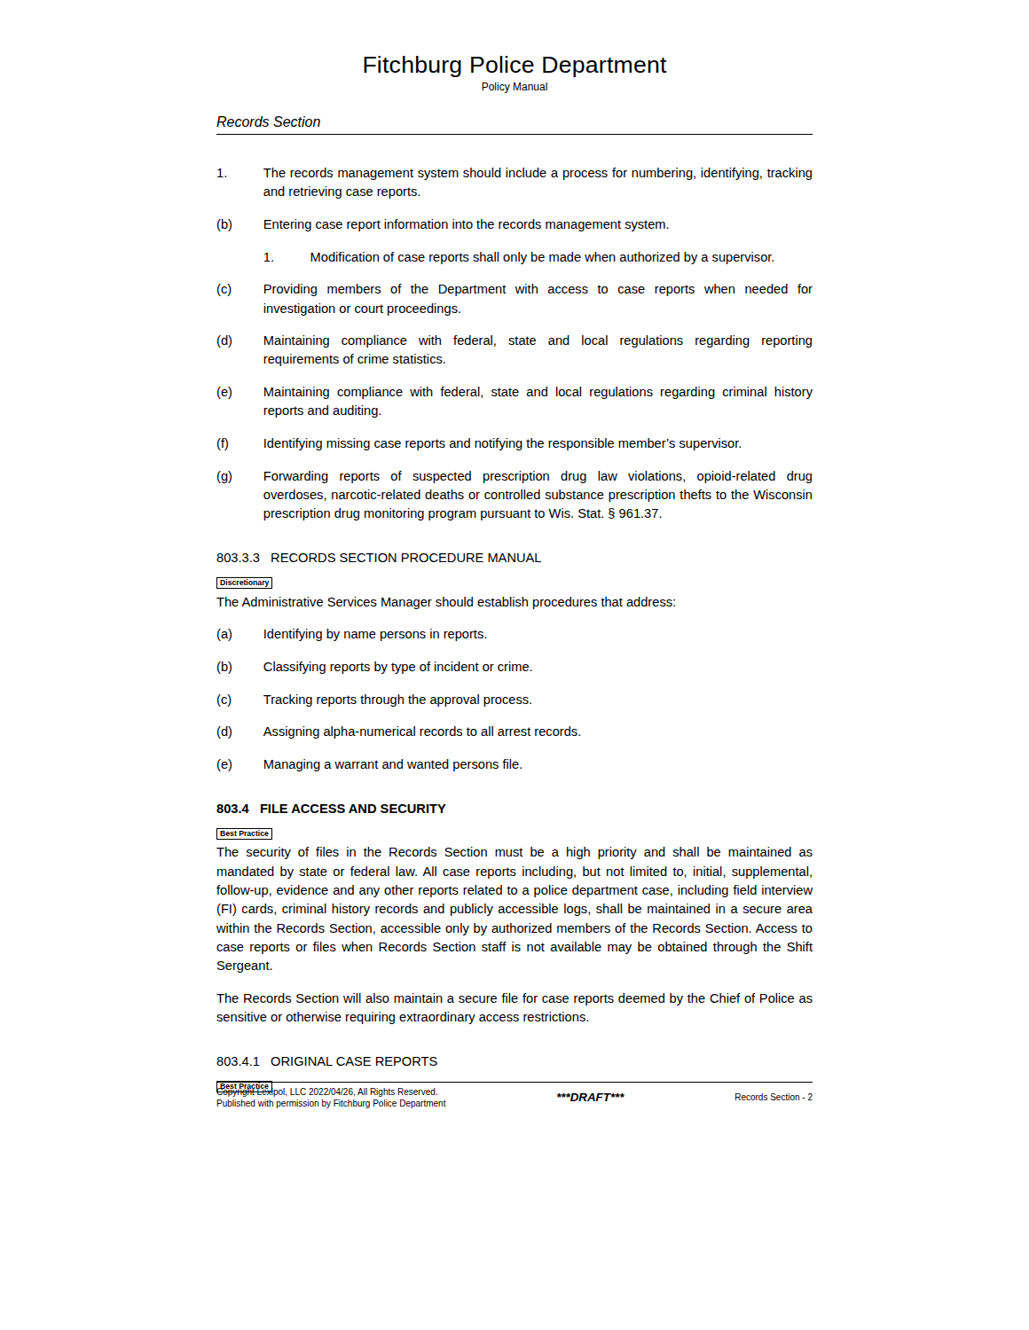Fitchburg Police Department
Policy Manual
Records Section
1. The records management system should include a process for numbering, identifying, tracking and retrieving case reports.
(b) Entering case report information into the records management system.
1. Modification of case reports shall only be made when authorized by a supervisor.
(c) Providing members of the Department with access to case reports when needed for investigation or court proceedings.
(d) Maintaining compliance with federal, state and local regulations regarding reporting requirements of crime statistics.
(e) Maintaining compliance with federal, state and local regulations regarding criminal history reports and auditing.
(f) Identifying missing case reports and notifying the responsible member’s supervisor.
(g) Forwarding reports of suspected prescription drug law violations, opioid-related drug overdoses, narcotic-related deaths or controlled substance prescription thefts to the Wisconsin prescription drug monitoring program pursuant to Wis. Stat. § 961.37.
803.3.3 RECORDS SECTION PROCEDURE MANUAL
Discretionary
The Administrative Services Manager should establish procedures that address:
(a) Identifying by name persons in reports.
(b) Classifying reports by type of incident or crime.
(c) Tracking reports through the approval process.
(d) Assigning alpha-numerical records to all arrest records.
(e) Managing a warrant and wanted persons file.
803.4 FILE ACCESS AND SECURITY
Best Practice
The security of files in the Records Section must be a high priority and shall be maintained as mandated by state or federal law. All case reports including, but not limited to, initial, supplemental, follow-up, evidence and any other reports related to a police department case, including field interview (FI) cards, criminal history records and publicly accessible logs, shall be maintained in a secure area within the Records Section, accessible only by authorized members of the Records Section. Access to case reports or files when Records Section staff is not available may be obtained through the Shift Sergeant.
The Records Section will also maintain a secure file for case reports deemed by the Chief of Police as sensitive or otherwise requiring extraordinary access restrictions.
803.4.1 ORIGINAL CASE REPORTS
Best Practice
Copyright Lexipol, LLC 2022/04/26, All Rights Reserved.
Published with permission by Fitchburg Police Department
***DRAFT***
Records Section - 2